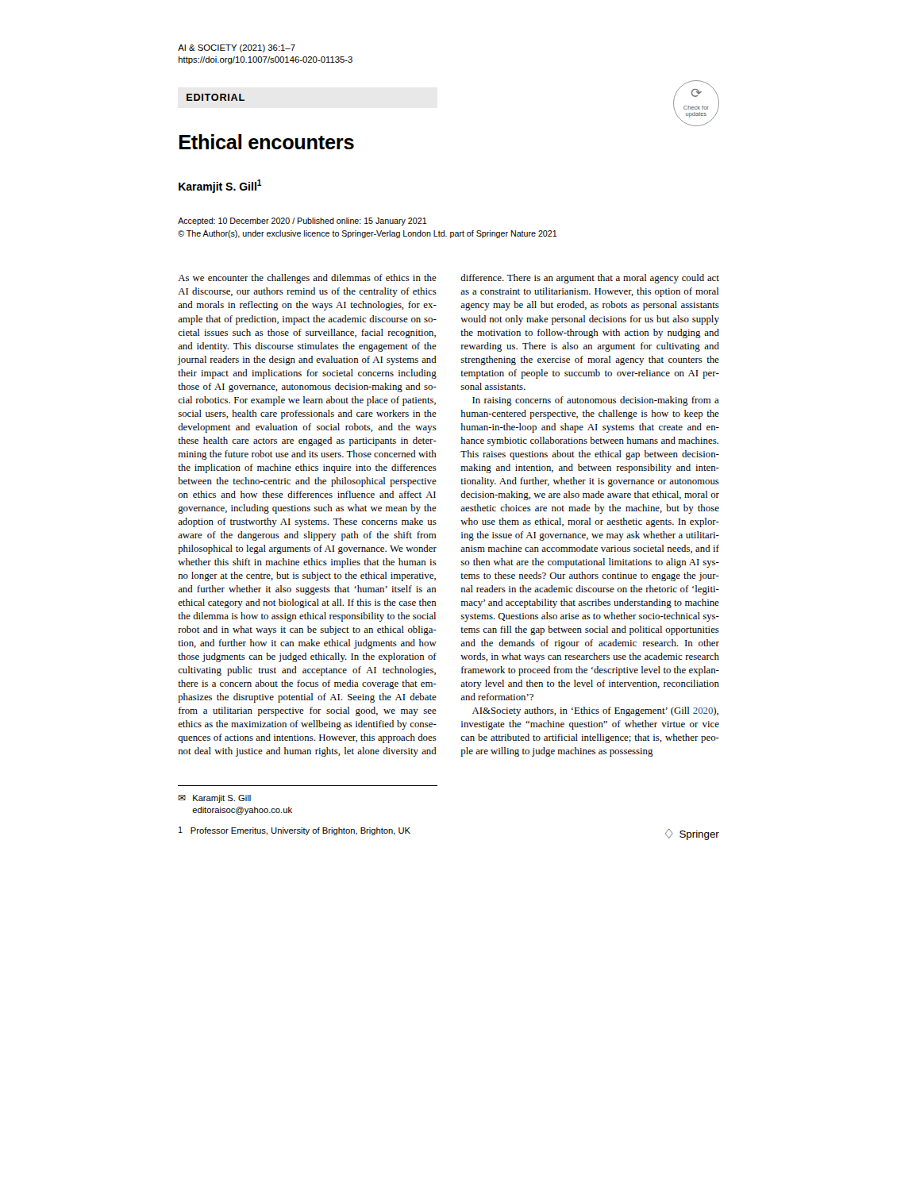AI & SOCIETY (2021) 36:1–7
https://doi.org/10.1007/s00146-020-01135-3
EDITORIAL
⟳ Check for
updates
Ethical encounters
Karamjit S. Gill1
Accepted: 10 December 2020 / Published online: 15 January 2021
© The Author(s), under exclusive licence to Springer-Verlag London Ltd. part of Springer Nature 2021
As we encounter the challenges and dilemmas of ethics in the AI discourse, our authors remind us of the centrality of ethics and morals in reflecting on the ways AI technologies, for example that of prediction, impact the academic discourse on societal issues such as those of surveillance, facial recognition, and identity. This discourse stimulates the engagement of the journal readers in the design and evaluation of AI systems and their impact and implications for societal concerns including those of AI governance, autonomous decision-making and social robotics. For example we learn about the place of patients, social users, health care professionals and care workers in the development and evaluation of social robots, and the ways these health care actors are engaged as participants in determining the future robot use and its users. Those concerned with the implication of machine ethics inquire into the differences between the techno-centric and the philosophical perspective on ethics and how these differences influence and affect AI governance, including questions such as what we mean by the adoption of trustworthy AI systems. These concerns make us aware of the dangerous and slippery path of the shift from philosophical to legal arguments of AI governance. We wonder whether this shift in machine ethics implies that the human is no longer at the centre, but is subject to the ethical imperative, and further whether it also suggests that ‘human’ itself is an ethical category and not biological at all. If this is the case then the dilemma is how to assign ethical responsibility to the social robot and in what ways it can be subject to an ethical obligation, and further how it can make ethical judgments and how those judgments can be judged ethically. In the exploration of cultivating public trust and acceptance of AI technologies, there is a concern about the focus of media coverage that emphasizes the disruptive potential of AI. Seeing the AI debate from a utilitarian perspective for social good, we may see ethics as the maximization of wellbeing as identified by consequences of actions and intentions. However, this approach does not deal with justice and human rights, let alone diversity and difference. There is an argument that a moral agency could act as a constraint to utilitarianism. However, this option of moral agency may be all but eroded, as robots as personal assistants would not only make personal decisions for us but also supply the motivation to follow-through with action by nudging and rewarding us. There is also an argument for cultivating and strengthening the exercise of moral agency that counters the temptation of people to succumb to over-reliance on AI personal assistants.
In raising concerns of autonomous decision-making from a human-centered perspective, the challenge is how to keep the human-in-the-loop and shape AI systems that create and enhance symbiotic collaborations between humans and machines. This raises questions about the ethical gap between decision-making and intention, and between responsibility and intentionality. And further, whether it is governance or autonomous decision-making, we are also made aware that ethical, moral or aesthetic choices are not made by the machine, but by those who use them as ethical, moral or aesthetic agents. In exploring the issue of AI governance, we may ask whether a utilitarianism machine can accommodate various societal needs, and if so then what are the computational limitations to align AI systems to these needs? Our authors continue to engage the journal readers in the academic discourse on the rhetoric of ‘legitimacy’ and acceptability that ascribes understanding to machine systems. Questions also arise as to whether socio-technical systems can fill the gap between social and political opportunities and the demands of rigour of academic research. In other words, in what ways can researchers use the academic research framework to proceed from the ‘descriptive level to the explanatory level and then to the level of intervention, reconciliation and reformation’?
AI&Society authors, in ‘Ethics of Engagement’ (Gill 2020), investigate the “machine question” of whether virtue or vice can be attributed to artificial intelligence; that is, whether people are willing to judge machines as possessing
✉ Karamjit S. Gill
editoraisoc@yahoo.co.uk
1 Professor Emeritus, University of Brighton, Brighton, UK
♢ Springer